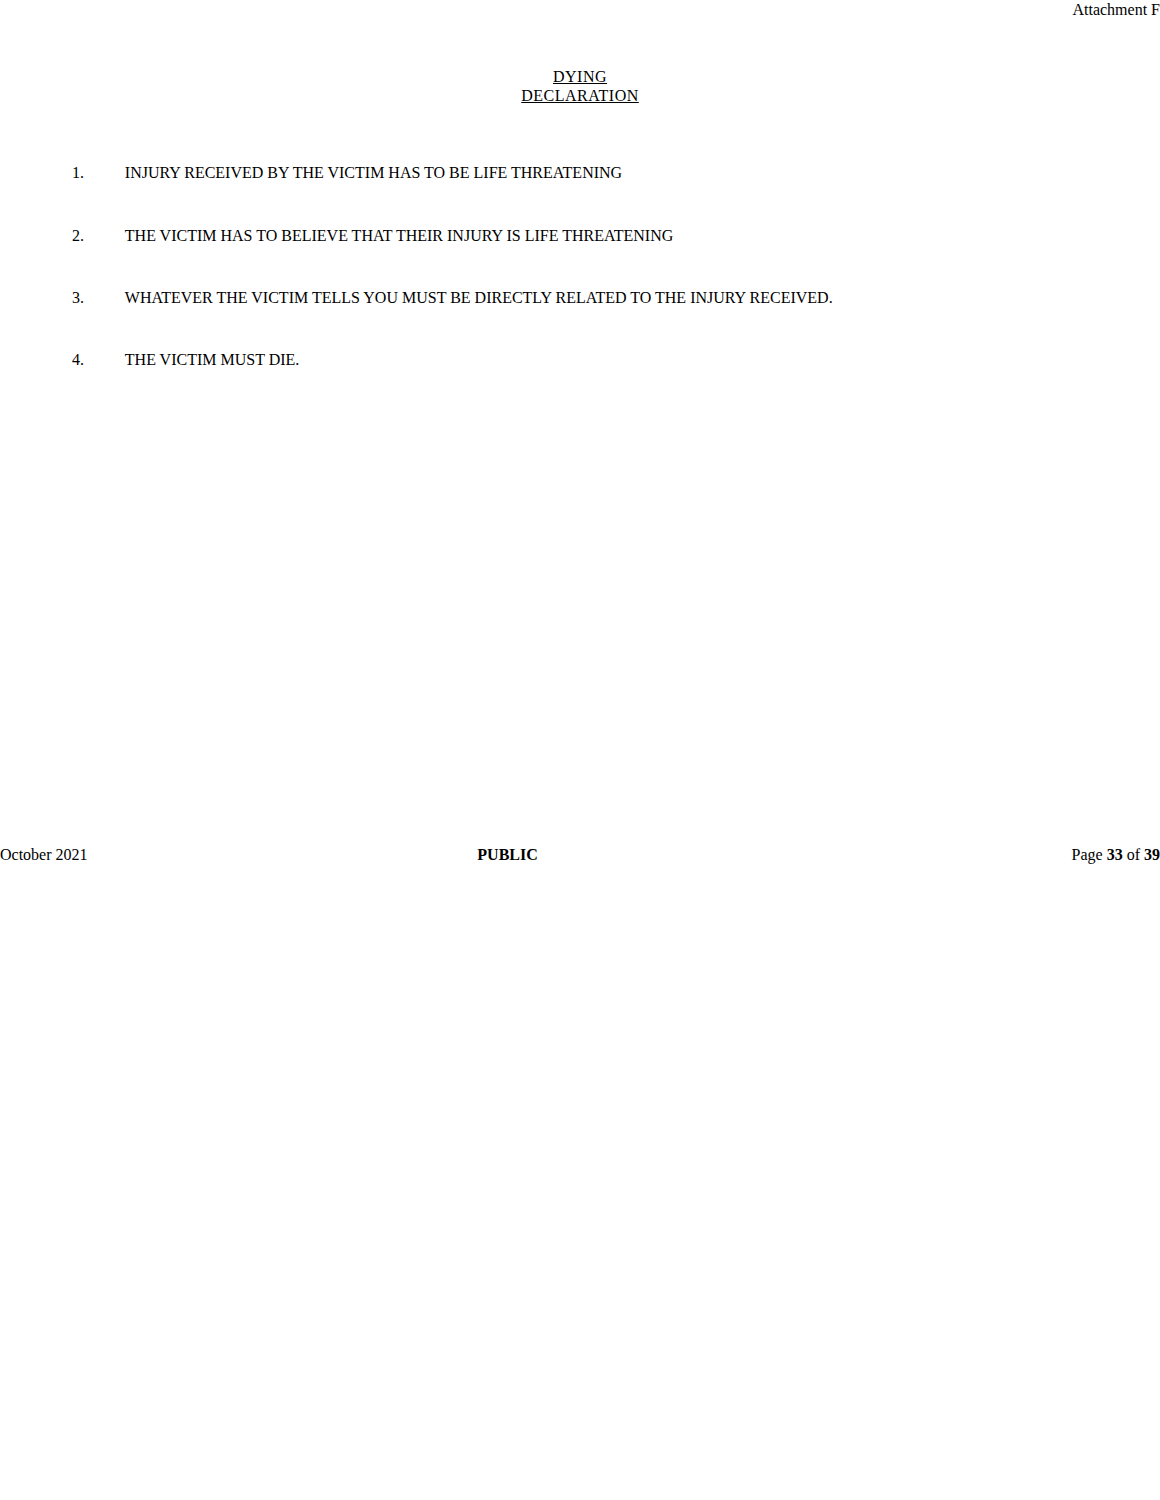Attachment F
DYING
DECLARATION
1.
INJURY RECEIVED BY THE VICTIM HAS TO BE LIFE THREATENING
2.
THE VICTIM HAS TO BELIEVE THAT THEIR INJURY IS LIFE THREATENING
3.
WHATEVER THE VICTIM TELLS YOU MUST BE DIRECTLY RELATED TO THE INJURY RECEIVED.
4.
THE VICTIM MUST DIE.
October 2021
PUBLIC
Page 33 of 39